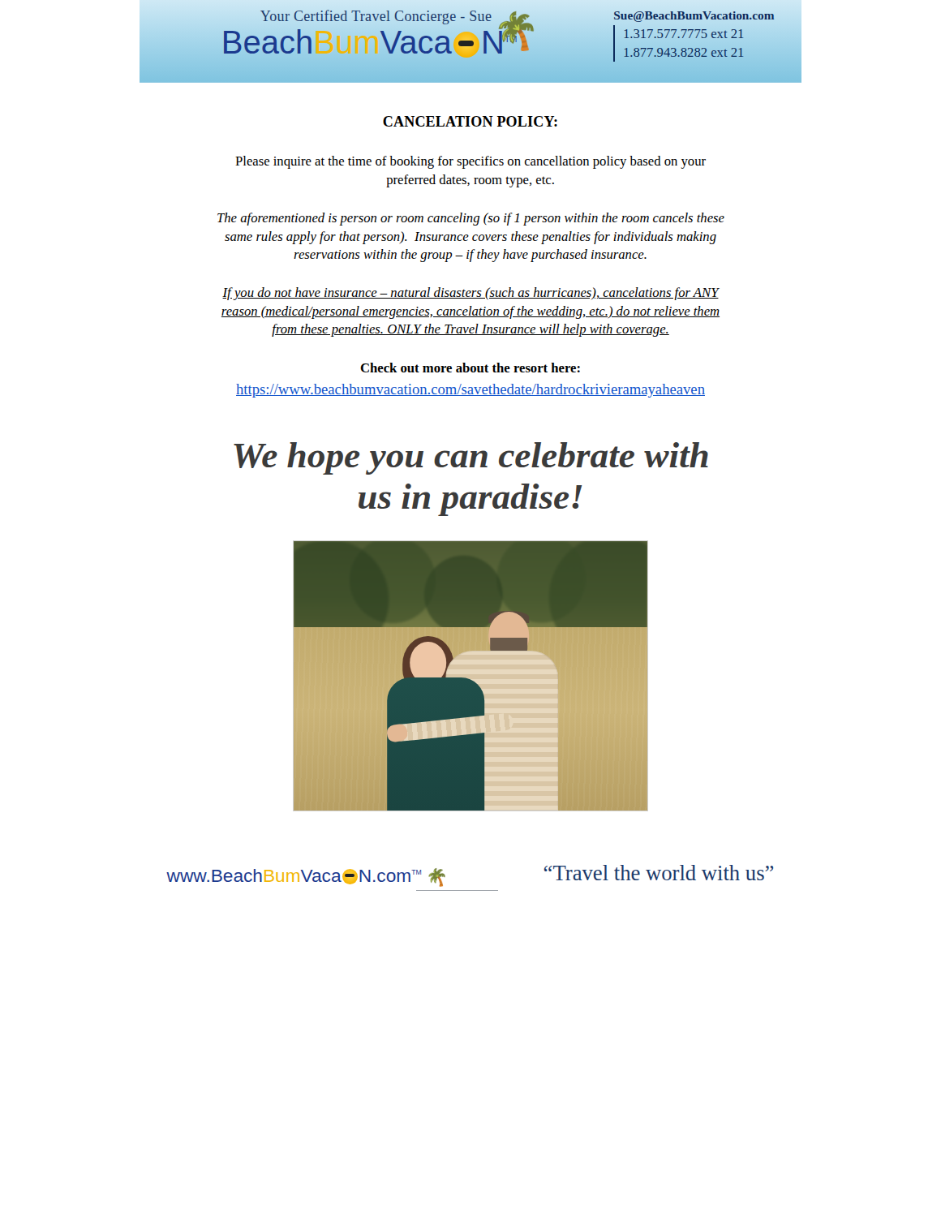Your Certified Travel Concierge - Sue
Beach Bum Vaca NTM
🌴
Sue@BeachBumVacation.com
1.317.577.7775 ext 21
1.877.943.8282 ext 21
CANCELATION POLICY:
Please inquire at the time of booking for specifics on cancellation policy based on your preferred dates, room type, etc.
The aforementioned is person or room canceling (so if 1 person within the room cancels these same rules apply for that person). Insurance covers these penalties for individuals making reservations within the group – if they have purchased insurance.
If you do not have insurance – natural disasters (such as hurricanes), cancelations for ANY reason (medical/personal emergencies, cancelation of the wedding, etc.) do not relieve them from these penalties. ONLY the Travel Insurance will help with coverage.
Check out more about the resort here:
https://www.beachbumvacation.com/savethedate/hardrockrivieramayaheaven
We hope you can celebrate with us in paradise!
www. Beach Bum Vaca N.com TM 🌴
“Travel the world with us”